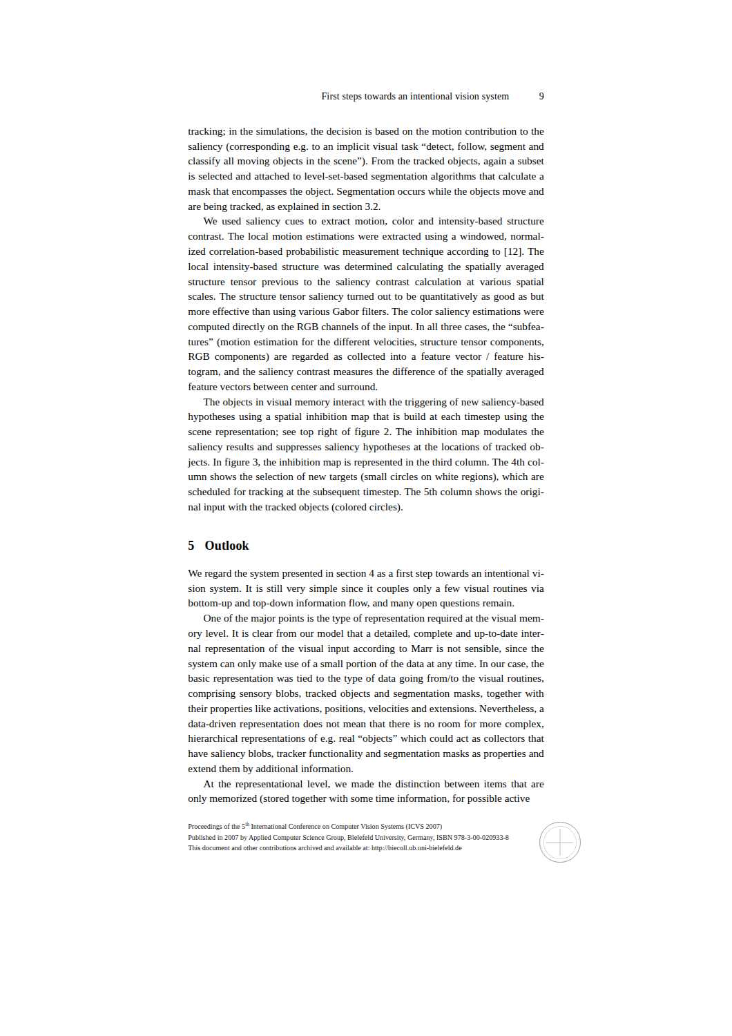First steps towards an intentional vision system 9
tracking; in the simulations, the decision is based on the motion contribution to the saliency (corresponding e.g. to an implicit visual task “detect, follow, segment and classify all moving objects in the scene”). From the tracked objects, again a subset is selected and attached to level-set-based segmentation algorithms that calculate a mask that encompasses the object. Segmentation occurs while the objects move and are being tracked, as explained in section 3.2.
We used saliency cues to extract motion, color and intensity-based structure contrast. The local motion estimations were extracted using a windowed, normalized correlation-based probabilistic measurement technique according to [12]. The local intensity-based structure was determined calculating the spatially averaged structure tensor previous to the saliency contrast calculation at various spatial scales. The structure tensor saliency turned out to be quantitatively as good as but more effective than using various Gabor filters. The color saliency estimations were computed directly on the RGB channels of the input. In all three cases, the “subfeatures” (motion estimation for the different velocities, structure tensor components, RGB components) are regarded as collected into a feature vector / feature histogram, and the saliency contrast measures the difference of the spatially averaged feature vectors between center and surround.
The objects in visual memory interact with the triggering of new saliency-based hypotheses using a spatial inhibition map that is build at each timestep using the scene representation; see top right of figure 2. The inhibition map modulates the saliency results and suppresses saliency hypotheses at the locations of tracked objects. In figure 3, the inhibition map is represented in the third column. The 4th column shows the selection of new targets (small circles on white regions), which are scheduled for tracking at the subsequent timestep. The 5th column shows the original input with the tracked objects (colored circles).
5 Outlook
We regard the system presented in section 4 as a first step towards an intentional vision system. It is still very simple since it couples only a few visual routines via bottom-up and top-down information flow, and many open questions remain.
One of the major points is the type of representation required at the visual memory level. It is clear from our model that a detailed, complete and up-to-date internal representation of the visual input according to Marr is not sensible, since the system can only make use of a small portion of the data at any time. In our case, the basic representation was tied to the type of data going from/to the visual routines, comprising sensory blobs, tracked objects and segmentation masks, together with their properties like activations, positions, velocities and extensions. Nevertheless, a data-driven representation does not mean that there is no room for more complex, hierarchical representations of e.g. real “objects” which could act as collectors that have saliency blobs, tracker functionality and segmentation masks as properties and extend them by additional information.
At the representational level, we made the distinction between items that are only memorized (stored together with some time information, for possible active
Proceedings of the 5th International Conference on Computer Vision Systems (ICVS 2007)
Published in 2007 by Applied Computer Science Group, Bielefeld University, Germany, ISBN 978-3-00-020933-8
This document and other contributions archived and available at: http://biecoll.ub.uni-bielefeld.de